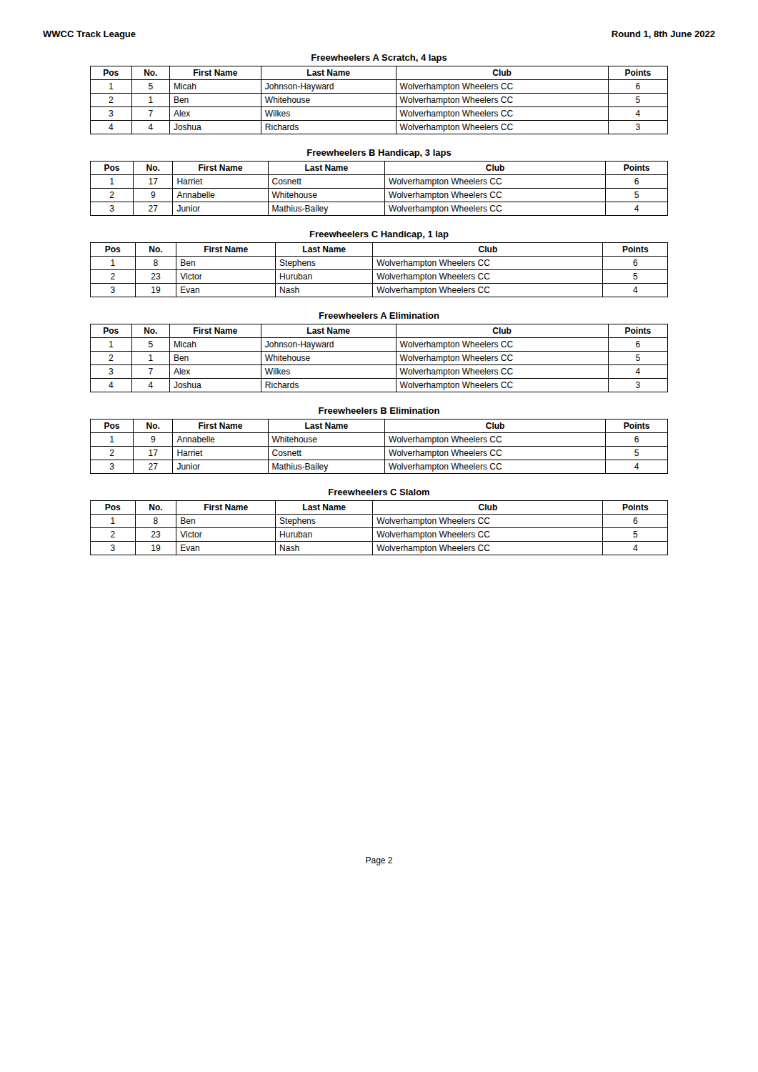WWCC Track League Round 1, 8th June 2022
Freewheelers A Scratch, 4 laps
| Pos | No. | First Name | Last Name | Club | Points |
| --- | --- | --- | --- | --- | --- |
| 1 | 5 | Micah | Johnson-Hayward | Wolverhampton Wheelers CC | 6 |
| 2 | 1 | Ben | Whitehouse | Wolverhampton Wheelers CC | 5 |
| 3 | 7 | Alex | Wilkes | Wolverhampton Wheelers CC | 4 |
| 4 | 4 | Joshua | Richards | Wolverhampton Wheelers CC | 3 |
Freewheelers B Handicap, 3 laps
| Pos | No. | First Name | Last Name | Club | Points |
| --- | --- | --- | --- | --- | --- |
| 1 | 17 | Harriet | Cosnett | Wolverhampton Wheelers CC | 6 |
| 2 | 9 | Annabelle | Whitehouse | Wolverhampton Wheelers CC | 5 |
| 3 | 27 | Junior | Mathius-Bailey | Wolverhampton Wheelers CC | 4 |
Freewheelers C Handicap, 1 lap
| Pos | No. | First Name | Last Name | Club | Points |
| --- | --- | --- | --- | --- | --- |
| 1 | 8 | Ben | Stephens | Wolverhampton Wheelers CC | 6 |
| 2 | 23 | Victor | Huruban | Wolverhampton Wheelers CC | 5 |
| 3 | 19 | Evan | Nash | Wolverhampton Wheelers CC | 4 |
Freewheelers A Elimination
| Pos | No. | First Name | Last Name | Club | Points |
| --- | --- | --- | --- | --- | --- |
| 1 | 5 | Micah | Johnson-Hayward | Wolverhampton Wheelers CC | 6 |
| 2 | 1 | Ben | Whitehouse | Wolverhampton Wheelers CC | 5 |
| 3 | 7 | Alex | Wilkes | Wolverhampton Wheelers CC | 4 |
| 4 | 4 | Joshua | Richards | Wolverhampton Wheelers CC | 3 |
Freewheelers B Elimination
| Pos | No. | First Name | Last Name | Club | Points |
| --- | --- | --- | --- | --- | --- |
| 1 | 9 | Annabelle | Whitehouse | Wolverhampton Wheelers CC | 6 |
| 2 | 17 | Harriet | Cosnett | Wolverhampton Wheelers CC | 5 |
| 3 | 27 | Junior | Mathius-Bailey | Wolverhampton Wheelers CC | 4 |
Freewheelers C Slalom
| Pos | No. | First Name | Last Name | Club | Points |
| --- | --- | --- | --- | --- | --- |
| 1 | 8 | Ben | Stephens | Wolverhampton Wheelers CC | 6 |
| 2 | 23 | Victor | Huruban | Wolverhampton Wheelers CC | 5 |
| 3 | 19 | Evan | Nash | Wolverhampton Wheelers CC | 4 |
Page 2